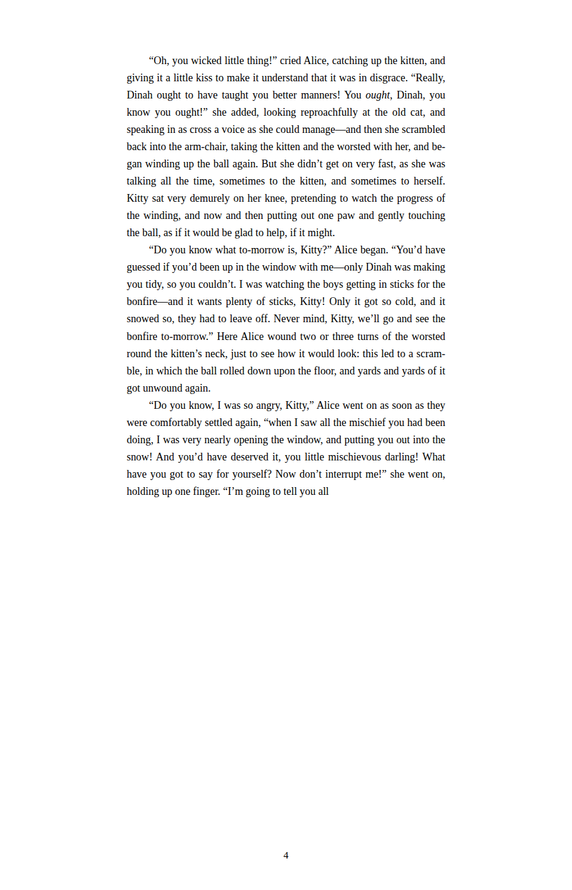“Oh, you wicked little thing!” cried Alice, catching up the kitten, and giving it a little kiss to make it understand that it was in disgrace. “Really, Dinah ought to have taught you better manners! You ought, Dinah, you know you ought!” she added, looking reproachfully at the old cat, and speaking in as cross a voice as she could manage—and then she scrambled back into the arm-chair, taking the kitten and the worsted with her, and began winding up the ball again. But she didn’t get on very fast, as she was talking all the time, sometimes to the kitten, and sometimes to herself. Kitty sat very demurely on her knee, pretending to watch the progress of the winding, and now and then putting out one paw and gently touching the ball, as if it would be glad to help, if it might.
“Do you know what to-morrow is, Kitty?” Alice began. “You’d have guessed if you’d been up in the window with me—only Dinah was making you tidy, so you couldn’t. I was watching the boys getting in sticks for the bonfire—and it wants plenty of sticks, Kitty! Only it got so cold, and it snowed so, they had to leave off. Never mind, Kitty, we’ll go and see the bonfire to-morrow.” Here Alice wound two or three turns of the worsted round the kitten’s neck, just to see how it would look: this led to a scramble, in which the ball rolled down upon the floor, and yards and yards of it got unwound again.
“Do you know, I was so angry, Kitty,” Alice went on as soon as they were comfortably settled again, “when I saw all the mischief you had been doing, I was very nearly opening the window, and putting you out into the snow! And you’d have deserved it, you little mischievous darling! What have you got to say for yourself? Now don’t interrupt me!” she went on, holding up one finger. “I’m going to tell you all
4